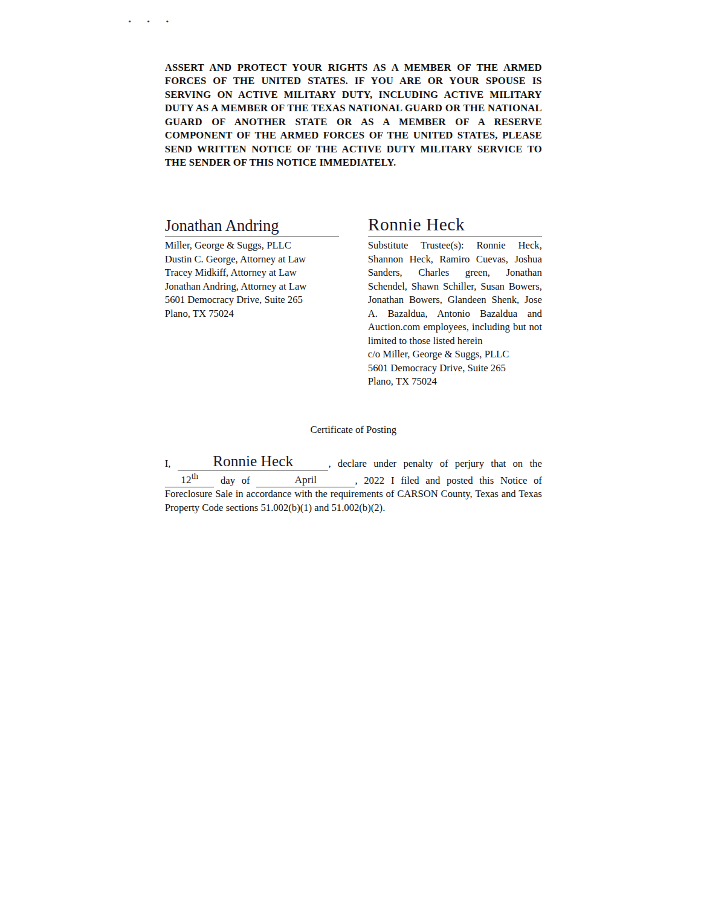• • •
Assert and protect your rights as a member of the armed forces of the United States. If you are or your spouse is serving on active military duty, including active military duty as a member of the Texas National Guard or the National Guard of another state or as a member of a reserve component of the armed forces of the United States, please send written notice of the active duty military service to the sender of this notice immediately.
Jonathan Andring
Miller, George & Suggs, PLLC
Dustin C. George, Attorney at Law
Tracey Midkiff, Attorney at Law
Jonathan Andring, Attorney at Law
5601 Democracy Drive, Suite 265
Plano, TX 75024
Ronnie Heck
Substitute Trustee(s): Ronnie Heck, Shannon Heck, Ramiro Cuevas, Joshua Sanders, Charles green, Jonathan Schendel, Shawn Schiller, Susan Bowers, Jonathan Bowers, Glandeen Shenk, Jose A. Bazaldua, Antonio Bazaldua and Auction.com employees, including but not limited to those listed herein
c/o Miller, George & Suggs, PLLC
5601 Democracy Drive, Suite 265
Plano, TX 75024
Certificate of Posting
I, Ronnie Heck, declare under penalty of perjury that on the 12th day of April, 2022 I filed and posted this Notice of Foreclosure Sale in accordance with the requirements of CARSON County, Texas and Texas Property Code sections 51.002(b)(1) and 51.002(b)(2).